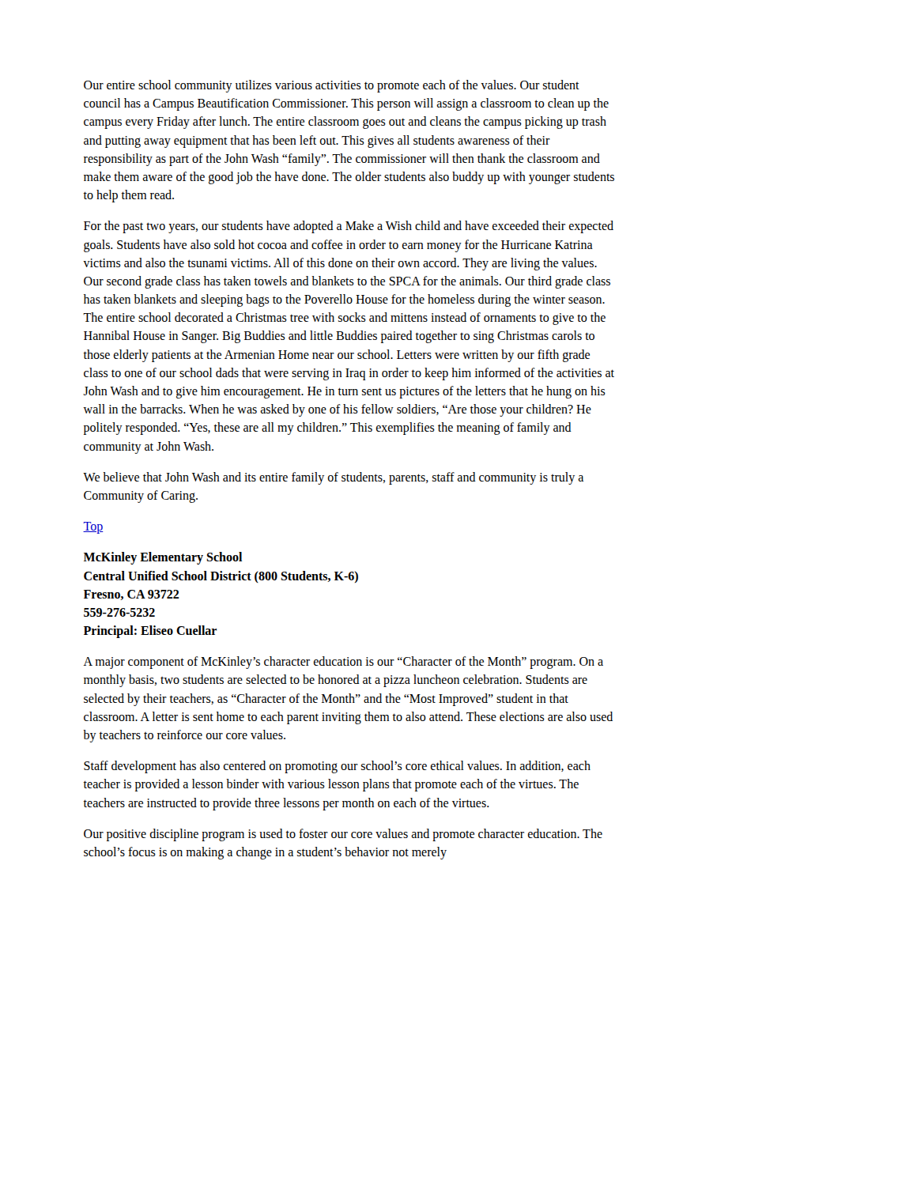Our entire school community utilizes various activities to promote each of the values. Our student council has a Campus Beautification Commissioner. This person will assign a classroom to clean up the campus every Friday after lunch. The entire classroom goes out and cleans the campus picking up trash and putting away equipment that has been left out. This gives all students awareness of their responsibility as part of the John Wash “family”. The commissioner will then thank the classroom and make them aware of the good job the have done. The older students also buddy up with younger students to help them read.
For the past two years, our students have adopted a Make a Wish child and have exceeded their expected goals. Students have also sold hot cocoa and coffee in order to earn money for the Hurricane Katrina victims and also the tsunami victims. All of this done on their own accord. They are living the values. Our second grade class has taken towels and blankets to the SPCA for the animals. Our third grade class has taken blankets and sleeping bags to the Poverello House for the homeless during the winter season. The entire school decorated a Christmas tree with socks and mittens instead of ornaments to give to the Hannibal House in Sanger. Big Buddies and little Buddies paired together to sing Christmas carols to those elderly patients at the Armenian Home near our school. Letters were written by our fifth grade class to one of our school dads that were serving in Iraq in order to keep him informed of the activities at John Wash and to give him encouragement. He in turn sent us pictures of the letters that he hung on his wall in the barracks. When he was asked by one of his fellow soldiers, “Are those your children? He politely responded. “Yes, these are all my children.” This exemplifies the meaning of family and community at John Wash.
We believe that John Wash and its entire family of students, parents, staff and community is truly a Community of Caring.
Top
McKinley Elementary School
Central Unified School District (800 Students, K-6)
Fresno, CA 93722
559-276-5232
Principal: Eliseo Cuellar
A major component of McKinley’s character education is our “Character of the Month” program. On a monthly basis, two students are selected to be honored at a pizza luncheon celebration. Students are selected by their teachers, as “Character of the Month” and the “Most Improved” student in that classroom. A letter is sent home to each parent inviting them to also attend. These elections are also used by teachers to reinforce our core values.
Staff development has also centered on promoting our school’s core ethical values. In addition, each teacher is provided a lesson binder with various lesson plans that promote each of the virtues. The teachers are instructed to provide three lessons per month on each of the virtues.
Our positive discipline program is used to foster our core values and promote character education. The school’s focus is on making a change in a student’s behavior not merely